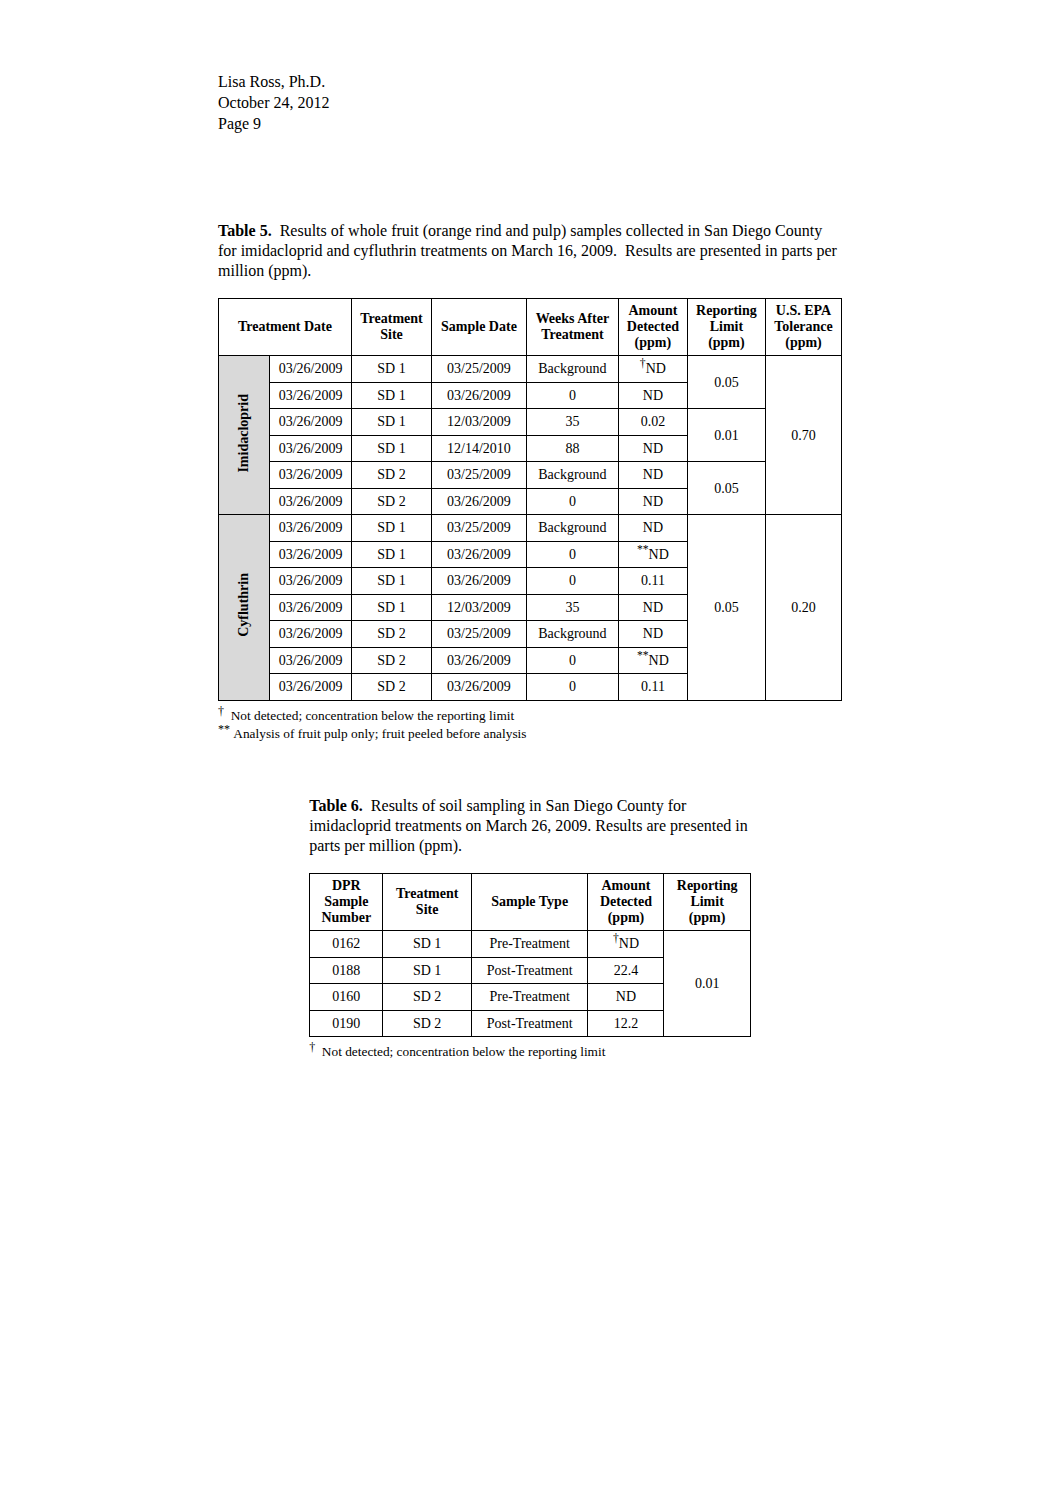Lisa Ross, Ph.D.
October 24, 2012
Page 9
Table 5. Results of whole fruit (orange rind and pulp) samples collected in San Diego County for imidacloprid and cyfluthrin treatments on March 16, 2009. Results are presented in parts per million (ppm).
| Treatment Date | Treatment Site | Sample Date | Weeks After Treatment | Amount Detected (ppm) | Reporting Limit (ppm) | U.S. EPA Tolerance (ppm) |
| --- | --- | --- | --- | --- | --- | --- |
| Imidacloprid | 03/26/2009 | SD 1 | 03/25/2009 | Background | † ND | 0.05 | 0.70 |
| 03/26/2009 | SD 1 | 03/26/2009 | 0 | ND |
| 03/26/2009 | SD 1 | 12/03/2009 | 35 | 0.02 | 0.01 |
| 03/26/2009 | SD 1 | 12/14/2010 | 88 | ND |
| 03/26/2009 | SD 2 | 03/25/2009 | Background | ND | 0.05 |
| 03/26/2009 | SD 2 | 03/26/2009 | 0 | ND |
| Cyfluthrin | 03/26/2009 | SD 1 | 03/25/2009 | Background | ND | 0.05 | 0.20 |
| 03/26/2009 | SD 1 | 03/26/2009 | 0 | ** ND |
| 03/26/2009 | SD 1 | 03/26/2009 | 0 | 0.11 |
| 03/26/2009 | SD 1 | 12/03/2009 | 35 | ND |
| 03/26/2009 | SD 2 | 03/25/2009 | Background | ND |
| 03/26/2009 | SD 2 | 03/26/2009 | 0 | ** ND |
| 03/26/2009 | SD 2 | 03/26/2009 | 0 | 0.11 |
† Not detected; concentration below the reporting limit
** Analysis of fruit pulp only; fruit peeled before analysis
Table 6. Results of soil sampling in San Diego County for imidacloprid treatments on March 26, 2009. Results are presented in parts per million (ppm).
| DPR Sample Number | Treatment Site | Sample Type | Amount Detected (ppm) | Reporting Limit (ppm) |
| --- | --- | --- | --- | --- |
| 0162 | SD 1 | Pre-Treatment | † ND | 0.01 |
| 0188 | SD 1 | Post-Treatment | 22.4 |
| 0160 | SD 2 | Pre-Treatment | ND |
| 0190 | SD 2 | Post-Treatment | 12.2 |
† Not detected; concentration below the reporting limit